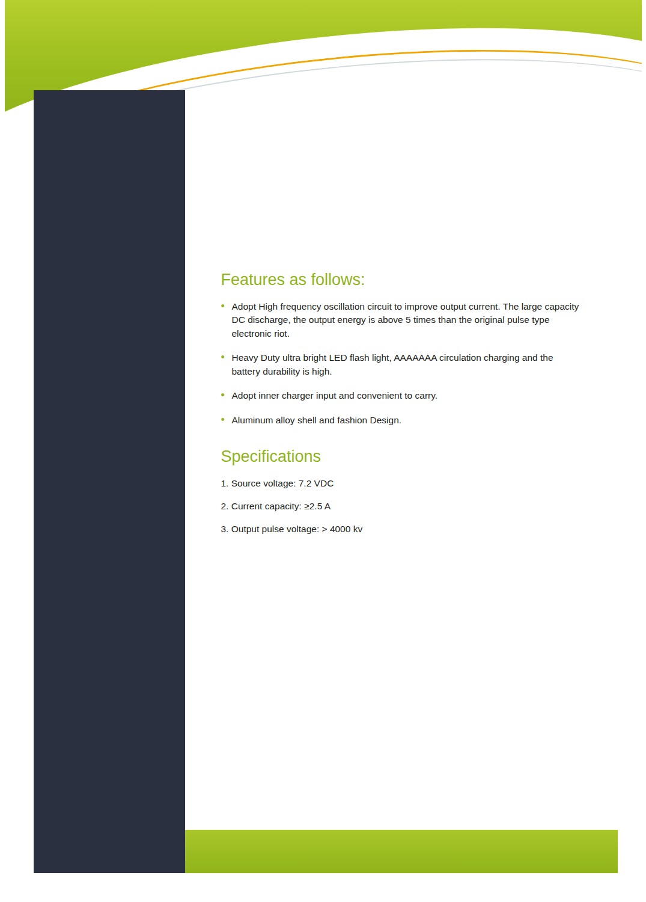928 Type
Stun Gun
5000K VOLT
TFJSJ-928 TYPE
Direct-current
ultrahigh voltage
Features as follows:
Adopt High frequency oscillation circuit to improve output current. The large capacity DC discharge, the output energy is above 5 times than the original pulse type electronic riot.
Heavy Duty ultra bright LED flash light, AAAAAAA circulation charging and the battery durability is high.
Adopt inner charger input and convenient to carry.
Aluminum alloy shell and fashion Design.
Specifications
1. Source voltage: 7.2 VDC
2. Current capacity: ≥2.5 A
3. Output pulse voltage: > 4000 kv